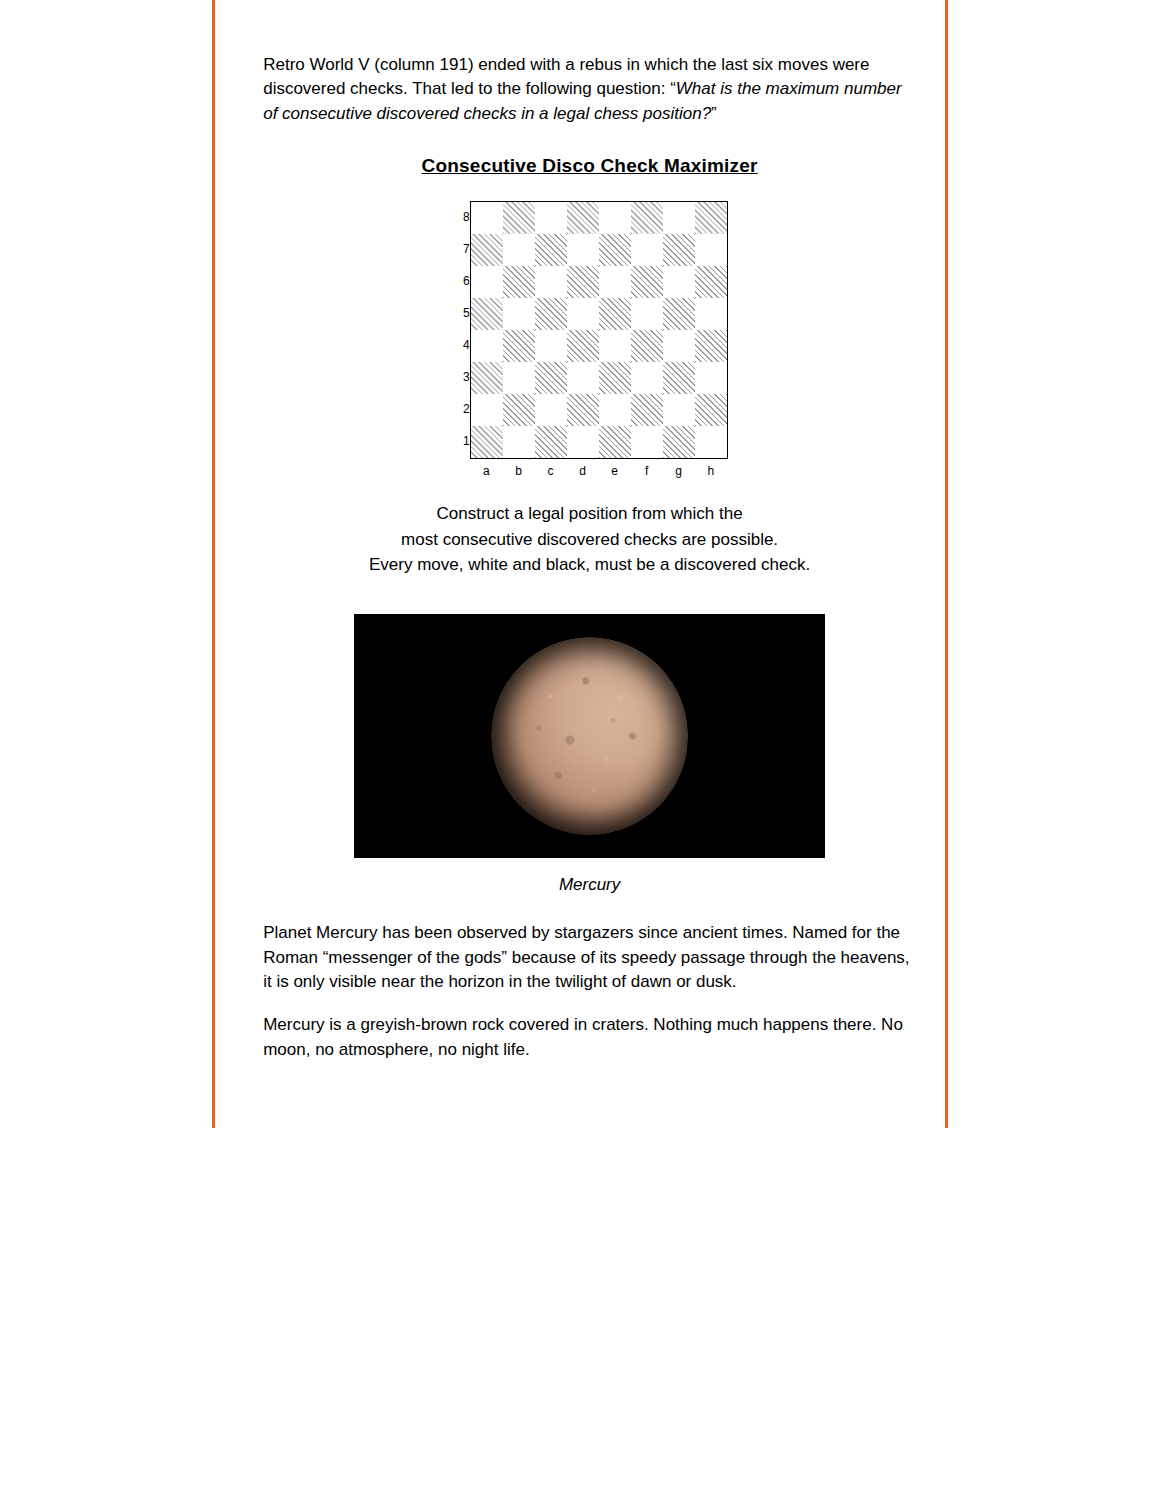Retro World V (column 191) ended with a rebus in which the last six moves were discovered checks. That led to the following question: “What is the maximum number of consecutive discovered checks in a legal chess position?”
Consecutive Disco Check Maximizer
| 8 | | | | | | | | |
| 7 | | | | | | | | |
| 6 | | | | | | | | |
| 5 | | | | | | | | |
| 4 | | | | | | | | |
| 3 | | | | | | | | |
| 2 | | | | | | | | |
| 1 | | | | | | | | |
| | a | b | c | d | e | f | g | h |
Construct a legal position from which the
most consecutive discovered checks are possible.
Every move, white and black, must be a discovered check.
Mercury
Planet Mercury has been observed by stargazers since ancient times. Named for the Roman “messenger of the gods” because of its speedy passage through the heavens, it is only visible near the horizon in the twilight of dawn or dusk.
Mercury is a greyish-brown rock covered in craters. Nothing much happens there. No moon, no atmosphere, no night life.